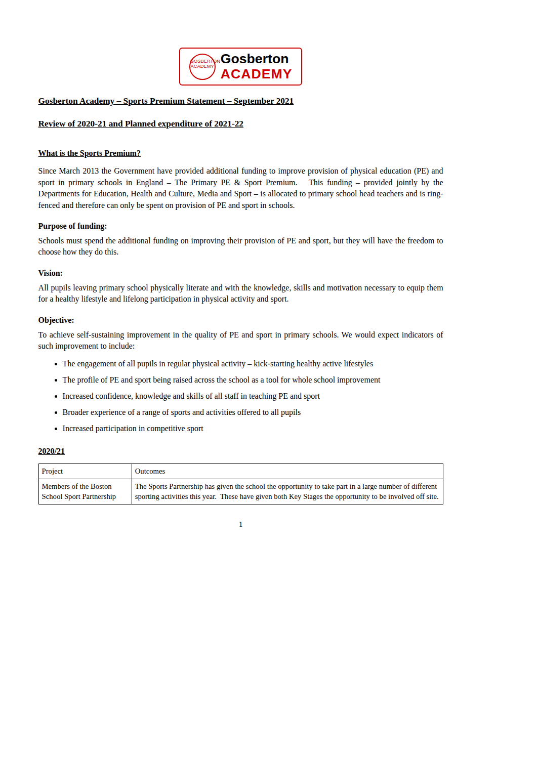GOSBERTON
ACADEMY Gosberton
ACADEMY
Gosberton Academy – Sports Premium Statement – September 2021
Review of 2020-21 and Planned expenditure of 2021-22
What is the Sports Premium?
Since March 2013 the Government have provided additional funding to improve provision of physical education (PE) and sport in primary schools in England – The Primary PE & Sport Premium. This funding – provided jointly by the Departments for Education, Health and Culture, Media and Sport – is allocated to primary school head teachers and is ring-fenced and therefore can only be spent on provision of PE and sport in schools.
Purpose of funding:
Schools must spend the additional funding on improving their provision of PE and sport, but they will have the freedom to choose how they do this.
Vision:
All pupils leaving primary school physically literate and with the knowledge, skills and motivation necessary to equip them for a healthy lifestyle and lifelong participation in physical activity and sport.
Objective:
To achieve self-sustaining improvement in the quality of PE and sport in primary schools. We would expect indicators of such improvement to include:
The engagement of all pupils in regular physical activity – kick-starting healthy active lifestyles
The profile of PE and sport being raised across the school as a tool for whole school improvement
Increased confidence, knowledge and skills of all staff in teaching PE and sport
Broader experience of a range of sports and activities offered to all pupils
Increased participation in competitive sport
2020/21
| Project | Outcomes |
| Members of the Boston School Sport Partnership | The Sports Partnership has given the school the opportunity to take part in a large number of different sporting activities this year. These have given both Key Stages the opportunity to be involved off site. |
1